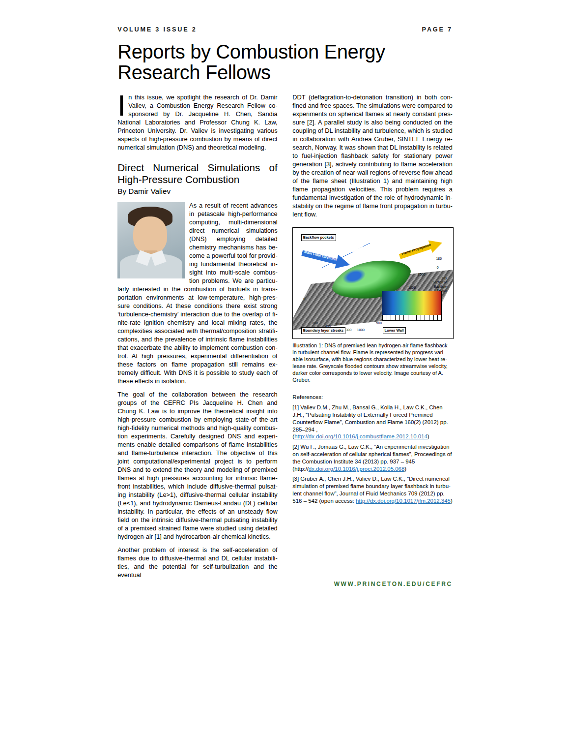VOLUME 3 ISSUE 2
PAGE 7
Reports by Combustion Energy Research Fellows
In this issue, we spotlight the research of Dr. Damir Valiev, a Combustion Energy Research Fellow co-sponsored by Dr. Jacqueline H. Chen, Sandia National Laboratories and Professor Chung K. Law, Princeton University. Dr. Valiev is investigating various aspects of high-pressure combustion by means of direct numerical simulation (DNS) and theoretical modeling.
Direct Numerical Simulations of High-Pressure Combustion
By Damir Valiev
As a result of recent advances in petascale high-performance computing, multi-dimensional direct numerical simulations (DNS) employing detailed chemistry mechanisms has become a powerful tool for providing fundamental theoretical insight into multi-scale combustion problems. We are particularly interested in the combustion of biofuels in transportation environments at low-temperature, high-pressure conditions. At these conditions there exist strong ‘turbulence-chemistry’ interaction due to the overlap of finite-rate ignition chemistry and local mixing rates, the complexities associated with thermal/composition stratifications, and the prevalence of intrinsic flame instabilities that exacerbate the ability to implement combustion control. At high pressures, experimental differentiation of these factors on flame propagation still remains extremely difficult. With DNS it is possible to study each of these effects in isolation.
The goal of the collaboration between the research groups of the CEFRC PIs Jacqueline H. Chen and Chung K. Law is to improve the theoretical insight into high-pressure combustion by employing state-of the-art high-fidelity numerical methods and high-quality combustion experiments. Carefully designed DNS and experiments enable detailed comparisons of flame instabilities and flame-turbulence interaction. The objective of this joint computational/experimental project is to perform DNS and to extend the theory and modeling of premixed flames at high pressures accounting for intrinsic flamefront instabilities, which include diffusive-thermal pulsating instability (Le>1), diffusive-thermal cellular instability (Le<1), and hydrodynamic Darrieus-Landau (DL) cellular instability. In particular, the effects of an unsteady flow field on the intrinsic diffusive-thermal pulsating instability of a premixed strained flame were studied using detailed hydrogen-air [1] and hydrocarbon-air chemical kinetics.
Another problem of interest is the self-acceleration of flames due to diffusive-thermal and DL cellular instabilities, and the potential for self-turbulization and the eventual
DDT (deflagration-to-detonation transition) in both confined and free spaces. The simulations were compared to experiments on spherical flames at nearly constant pressure [2]. A parallel study is also being conducted on the coupling of DL instability and turbulence, which is studied in collaboration with Andrea Gruber, SINTEF Energy research, Norway. It was shown that DL instability is related to fuel-injection flashback safety for stationary power generation [3], actively contributing to flame acceleration by the creation of near-wall regions of reverse flow ahead of the flame sheet (Illustration 1) and maintaining high flame propagation velocities. This problem requires a fundamental investigation of the role of hydrodynamic instability on the regime of flame front propagation in turbulent flow.
Main Flow Direction
Flame Propagation
Backflow pockets
Boundary layer streaks
Lower Wall
0
200
400
600
300
1000
500
1000
1500
180
0
2-D
Section of
Backflow
Region
u' 0 1 2 3 4 5
Illustration 1: DNS of premixed lean hydrogen-air flame flashback in turbulent channel flow. Flame is represented by progress variable isosurface, with blue regions characterized by lower heat release rate. Greyscale flooded contours show streamwise velocity, darker color corresponds to lower velocity. Image courtesy of A. Gruber.
References:
[1] Valiev D.M., Zhu M., Bansal G., Kolla H., Law C.K., Chen J.H., “Pulsating Instability of Externally Forced Premixed Counterflow Flame”, Combustion and Flame 160(2) (2012) pp. 285–294 , (http://dx.doi.org/10.1016/j.combustflame.2012.10.014)
[2] Wu F., Jomaas G., Law C.K., ”An experimental investigation on self-acceleration of cellular spherical flames”, Proceedings of the Combustion Institute 34 (2013) pp. 937 – 945 (http://dx.doi.org/10.1016/j.proci.2012.05.068)
[3] Gruber A., Chen J.H., Valiev D., Law C.K., “Direct numerical simulation of premixed flame boundary layer flashback in turbulent channel flow”, Journal of Fluid Mechanics 709 (2012) pp. 516 – 542 (open access: http://dx.doi.org/10.1017/jfm.2012.345)
WWW.PRINCETON.EDU/CEFRC